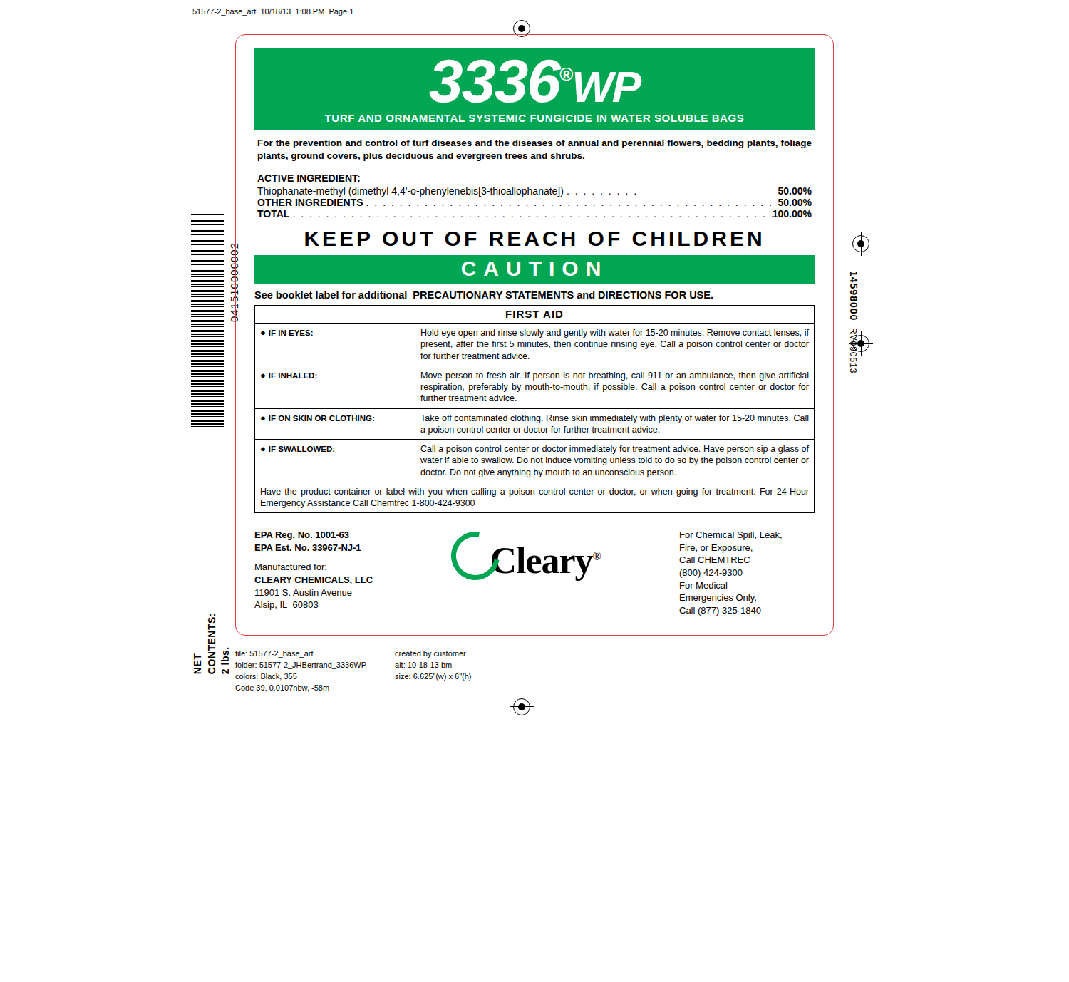51577-2_base_art 10/18/13 1:08 PM Page 1
041510000002
NET CONTENTS:
2 lbs.
14598000
RV090513
3336®WP
TURF AND ORNAMENTAL SYSTEMIC FUNGICIDE IN WATER SOLUBLE BAGS
For the prevention and control of turf diseases and the diseases of annual and perennial flowers, bedding plants, foliage plants, ground covers, plus deciduous and evergreen trees and shrubs.
ACTIVE INGREDIENT:
Thiophanate-methyl (dimethyl 4,4'-o-phenylenebis[3-thioallophanate]) . . . . . . . . . 50.00%
OTHER INGREDIENTS . . . . . . . . . . . . . . . . . . . . . . . . . . . . . . . . . . . . . . . . . . . . . . . . . . . 50.00%
TOTAL . . . . . . . . . . . . . . . . . . . . . . . . . . . . . . . . . . . . . . . . . . . . . . . . . . . . . . . . . . . . . . . 100.00%
KEEP OUT OF REACH OF CHILDREN
CAUTION
See booklet label for additional PRECAUTIONARY STATEMENTS and DIRECTIONS FOR USE.
FIRST AID
| ● IF IN EYES: | Hold eye open and rinse slowly and gently with water for 15-20 minutes. Remove contact lenses, if present, after the first 5 minutes, then continue rinsing eye. Call a poison control center or doctor for further treatment advice. |
| ● IF INHALED: | Move person to fresh air. If person is not breathing, call 911 or an ambulance, then give artificial respiration, preferably by mouth-to-mouth, if possible. Call a poison control center or doctor for further treatment advice. |
| ● IF ON SKIN OR CLOTHING: | Take off contaminated clothing. Rinse skin immediately with plenty of water for 15-20 minutes. Call a poison control center or doctor for further treatment advice. |
| ● IF SWALLOWED: | Call a poison control center or doctor immediately for treatment advice. Have person sip a glass of water if able to swallow. Do not induce vomiting unless told to do so by the poison control center or doctor. Do not give anything by mouth to an unconscious person. |
| Have the product container or label with you when calling a poison control center or doctor, or when going for treatment. For 24-Hour Emergency Assistance Call Chemtrec 1-800-424-9300 |
EPA Reg. No. 1001-63
EPA Est. No. 33967-NJ-1
Manufactured for:
CLEARY CHEMICALS, LLC
11901 S. Austin Avenue
Alsip, IL 60803
Cleary®
For Chemical Spill, Leak,
Fire, or Exposure,
Call CHEMTREC
(800) 424-9300
For Medical
Emergencies Only,
Call (877) 325-1840
file: 51577-2_base_art
folder: 51577-2_JHBertrand_3336WP
colors: Black, 355
Code 39, 0.0107nbw, -58m
created by customer
alt: 10-18-13 bm
size: 6.625"(w) x 6"(h)